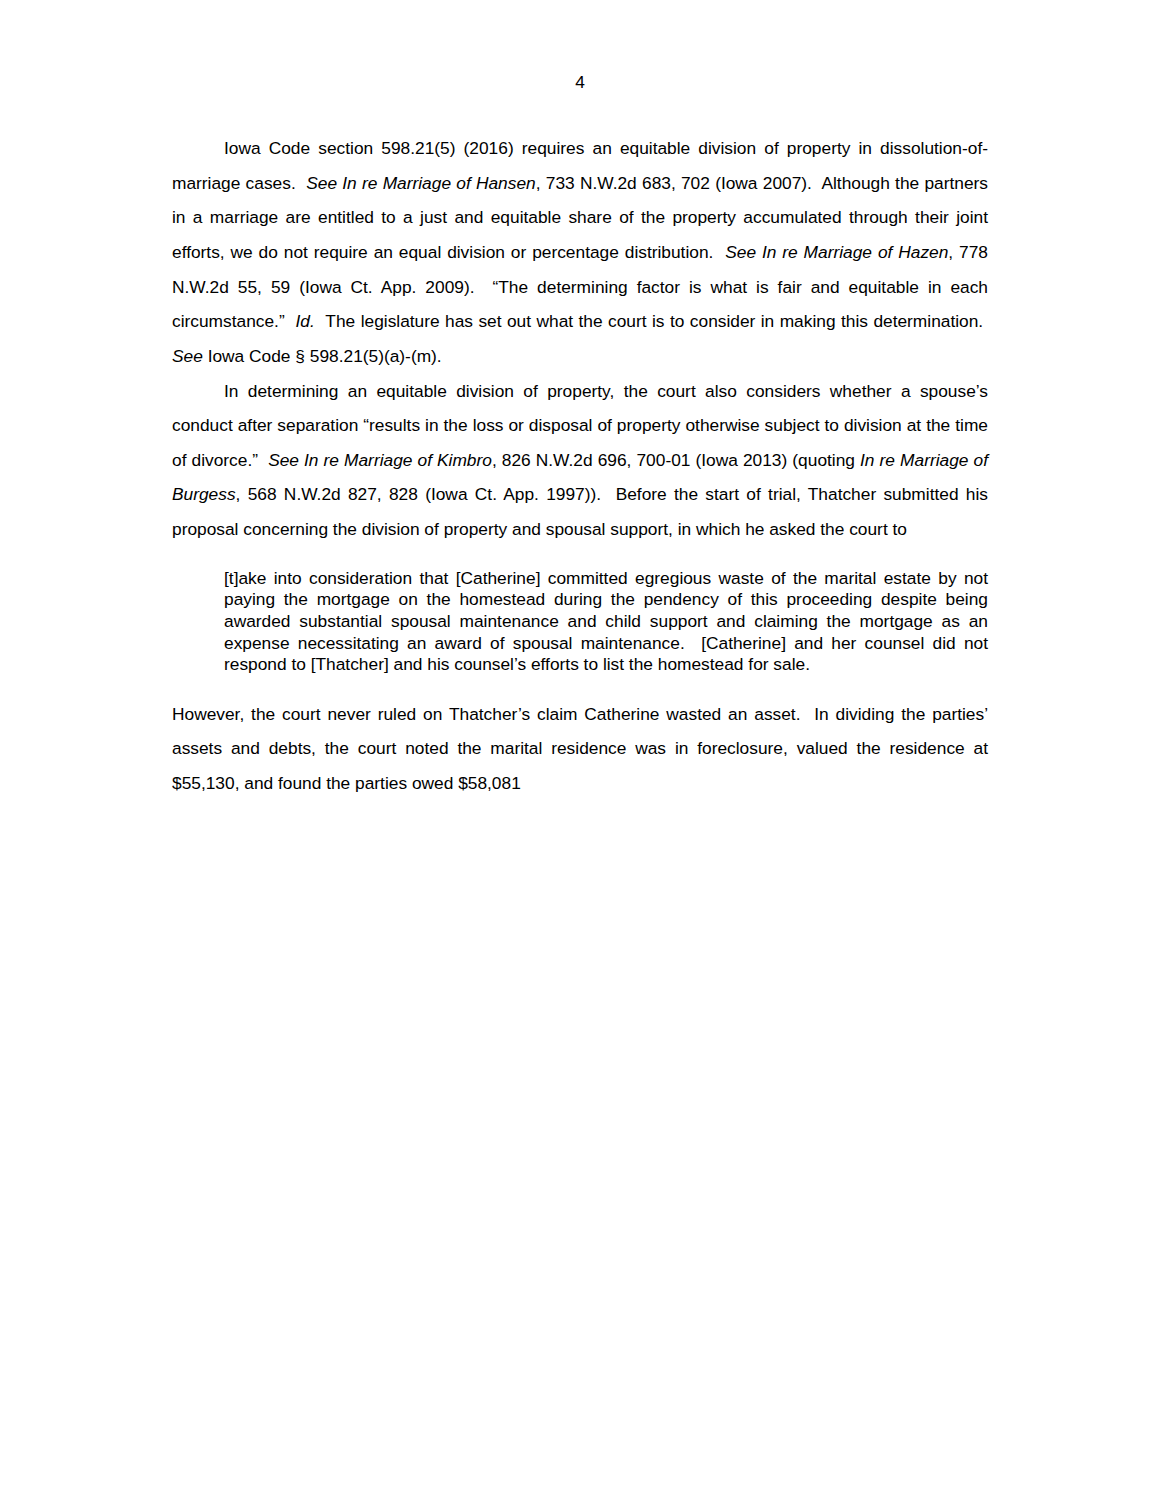4
Iowa Code section 598.21(5) (2016) requires an equitable division of property in dissolution-of-marriage cases. See In re Marriage of Hansen, 733 N.W.2d 683, 702 (Iowa 2007). Although the partners in a marriage are entitled to a just and equitable share of the property accumulated through their joint efforts, we do not require an equal division or percentage distribution. See In re Marriage of Hazen, 778 N.W.2d 55, 59 (Iowa Ct. App. 2009). “The determining factor is what is fair and equitable in each circumstance.” Id. The legislature has set out what the court is to consider in making this determination. See Iowa Code § 598.21(5)(a)-(m).
In determining an equitable division of property, the court also considers whether a spouse’s conduct after separation “results in the loss or disposal of property otherwise subject to division at the time of divorce.” See In re Marriage of Kimbro, 826 N.W.2d 696, 700-01 (Iowa 2013) (quoting In re Marriage of Burgess, 568 N.W.2d 827, 828 (Iowa Ct. App. 1997)). Before the start of trial, Thatcher submitted his proposal concerning the division of property and spousal support, in which he asked the court to
[t]ake into consideration that [Catherine] committed egregious waste of the marital estate by not paying the mortgage on the homestead during the pendency of this proceeding despite being awarded substantial spousal maintenance and child support and claiming the mortgage as an expense necessitating an award of spousal maintenance. [Catherine] and her counsel did not respond to [Thatcher] and his counsel’s efforts to list the homestead for sale.
However, the court never ruled on Thatcher’s claim Catherine wasted an asset. In dividing the parties’ assets and debts, the court noted the marital residence was in foreclosure, valued the residence at $55,130, and found the parties owed $58,081